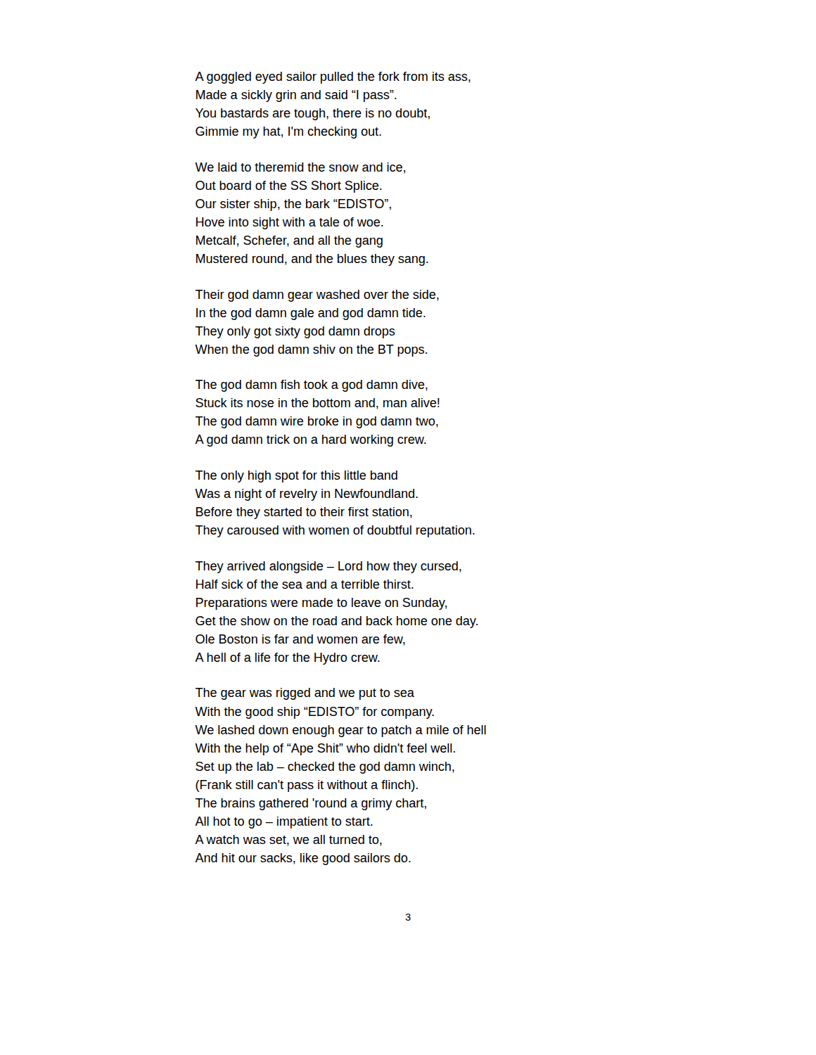A goggled eyed sailor pulled the fork from its ass,
Made a sickly grin and said “I pass”.
You bastards are tough, there is no doubt,
Gimmie my hat, I'm checking out.
We laid to theremid the snow and ice,
Out board of the SS Short Splice.
Our sister ship, the bark “EDISTO”,
Hove into sight with a tale of woe.
Metcalf, Schefer, and all the gang
Mustered round, and the blues they sang.
Their god damn gear washed over the side,
In the god damn gale and god damn tide.
They only got sixty god damn drops
When the god damn shiv on the BT pops.
The god damn fish took a god damn dive,
Stuck its nose in the bottom and, man alive!
The god damn wire broke in god damn two,
A god damn trick on a hard working crew.
The only high spot for this little band
Was a night of revelry in Newfoundland.
Before they started to their first station,
They caroused with women of doubtful reputation.
They arrived alongside – Lord how they cursed,
Half sick of the sea and a terrible thirst.
Preparations were made to leave on Sunday,
Get the show on the road and back home one day.
Ole Boston is far and women are few,
A hell of a life for the Hydro crew.
The gear was rigged and we put to sea
With the good ship “EDISTO” for company.
We lashed down enough gear to patch a mile of hell
With the help of “Ape Shit” who didn't feel well.
Set up the lab – checked the god damn winch,
(Frank still can't pass it without a flinch).
The brains gathered 'round a grimy chart,
All hot to go – impatient to start.
A watch was set, we all turned to,
And hit our sacks, like good sailors do.
3